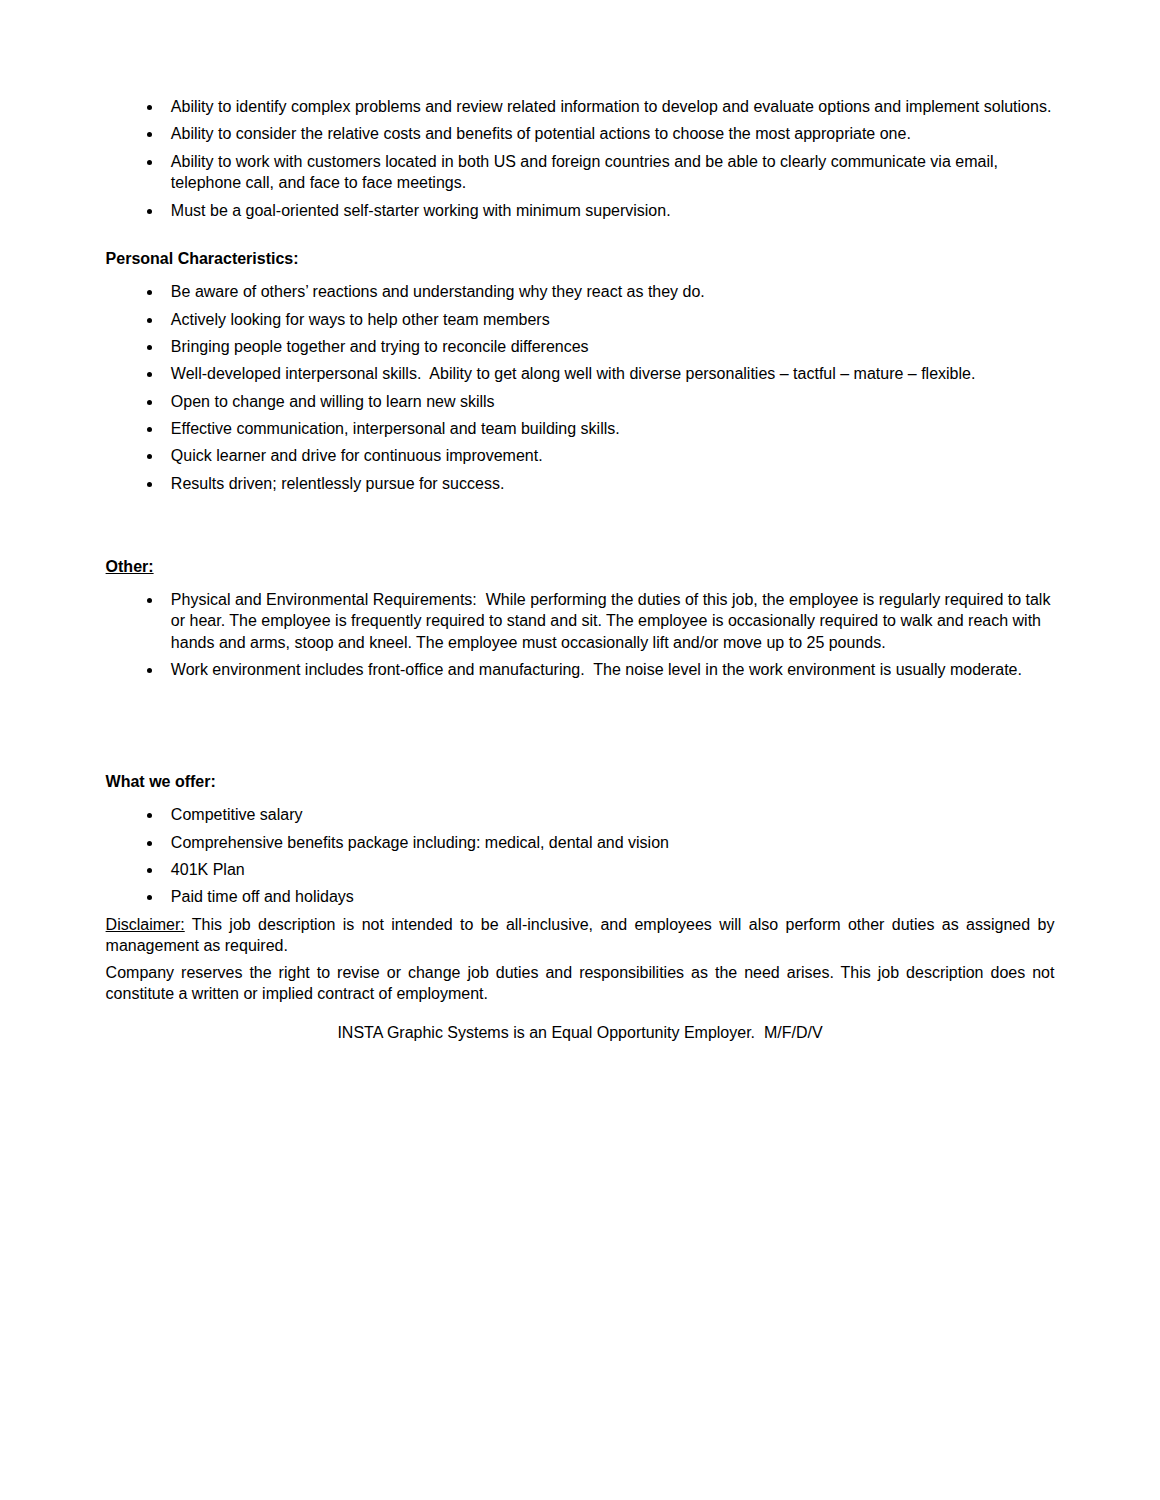Ability to identify complex problems and review related information to develop and evaluate options and implement solutions.
Ability to consider the relative costs and benefits of potential actions to choose the most appropriate one.
Ability to work with customers located in both US and foreign countries and be able to clearly communicate via email, telephone call, and face to face meetings.
Must be a goal-oriented self-starter working with minimum supervision.
Personal Characteristics:
Be aware of others’ reactions and understanding why they react as they do.
Actively looking for ways to help other team members
Bringing people together and trying to reconcile differences
Well-developed interpersonal skills. Ability to get along well with diverse personalities – tactful – mature – flexible.
Open to change and willing to learn new skills
Effective communication, interpersonal and team building skills.
Quick learner and drive for continuous improvement.
Results driven; relentlessly pursue for success.
Other:
Physical and Environmental Requirements: While performing the duties of this job, the employee is regularly required to talk or hear. The employee is frequently required to stand and sit. The employee is occasionally required to walk and reach with hands and arms, stoop and kneel. The employee must occasionally lift and/or move up to 25 pounds.
Work environment includes front-office and manufacturing. The noise level in the work environment is usually moderate.
What we offer:
Competitive salary
Comprehensive benefits package including: medical, dental and vision
401K Plan
Paid time off and holidays
Disclaimer: This job description is not intended to be all-inclusive, and employees will also perform other duties as assigned by management as required.
Company reserves the right to revise or change job duties and responsibilities as the need arises. This job description does not constitute a written or implied contract of employment.
INSTA Graphic Systems is an Equal Opportunity Employer. M/F/D/V